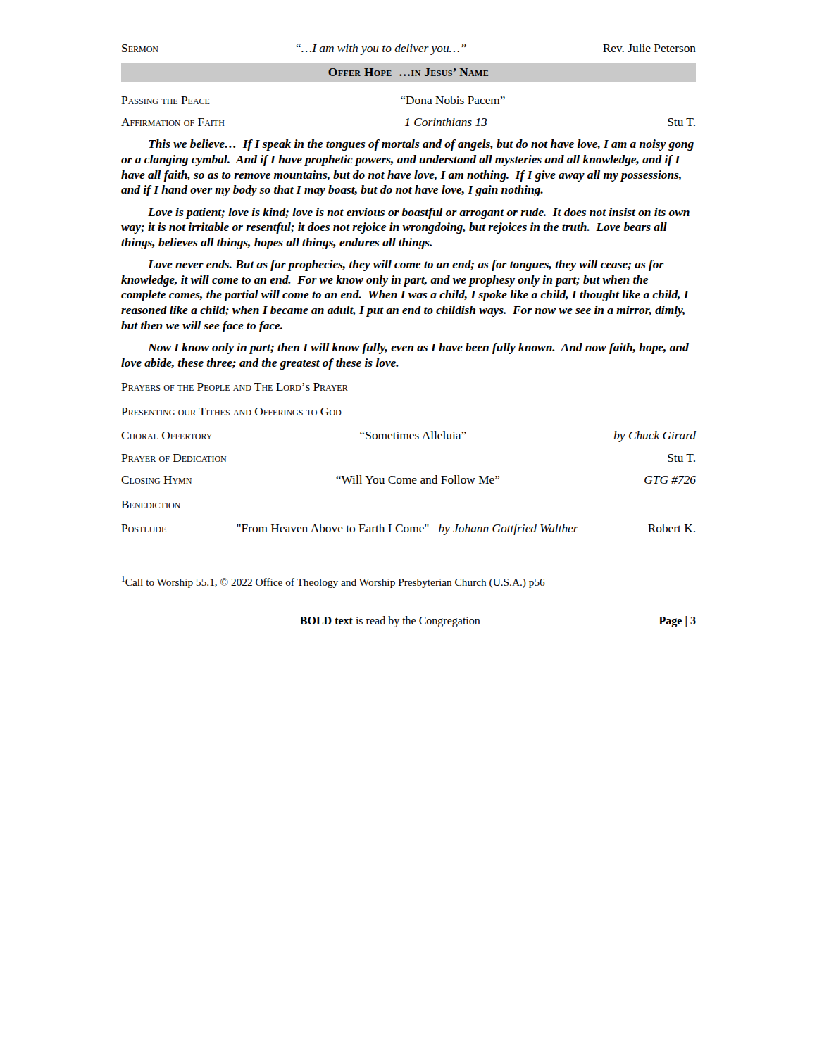Sermon “…I am with you to deliver you…” Rev. Julie Peterson
Offer Hope …in Jesus’ Name
Passing the Peace “Dona Nobis Pacem”
Affirmation of Faith 1 Corinthians 13 Stu T.
This we believe… If I speak in the tongues of mortals and of angels, but do not have love, I am a noisy gong or a clanging cymbal. And if I have prophetic powers, and understand all mysteries and all knowledge, and if I have all faith, so as to remove mountains, but do not have love, I am nothing. If I give away all my possessions, and if I hand over my body so that I may boast, but do not have love, I gain nothing.
Love is patient; love is kind; love is not envious or boastful or arrogant or rude. It does not insist on its own way; it is not irritable or resentful; it does not rejoice in wrongdoing, but rejoices in the truth. Love bears all things, believes all things, hopes all things, endures all things.
Love never ends. But as for prophecies, they will come to an end; as for tongues, they will cease; as for knowledge, it will come to an end. For we know only in part, and we prophesy only in part; but when the complete comes, the partial will come to an end. When I was a child, I spoke like a child, I thought like a child, I reasoned like a child; when I became an adult, I put an end to childish ways. For now we see in a mirror, dimly, but then we will see face to face.
Now I know only in part; then I will know fully, even as I have been fully known. And now faith, hope, and love abide, these three; and the greatest of these is love.
Prayers of the People and The Lord’s Prayer
Presenting our Tithes and Offerings to God
Choral Offertory “Sometimes Alleluia” by Chuck Girard
Prayer of Dedication Stu T.
Closing Hymn “Will You Come and Follow Me” GTG #726
Benediction
Postlude "From Heaven Above to Earth I Come" by Johann Gottfried Walther Robert K.
1Call to Worship 55.1, © 2022 Office of Theology and Worship Presbyterian Church (U.S.A.) p56
BOLD text is read by the Congregation Page | 3